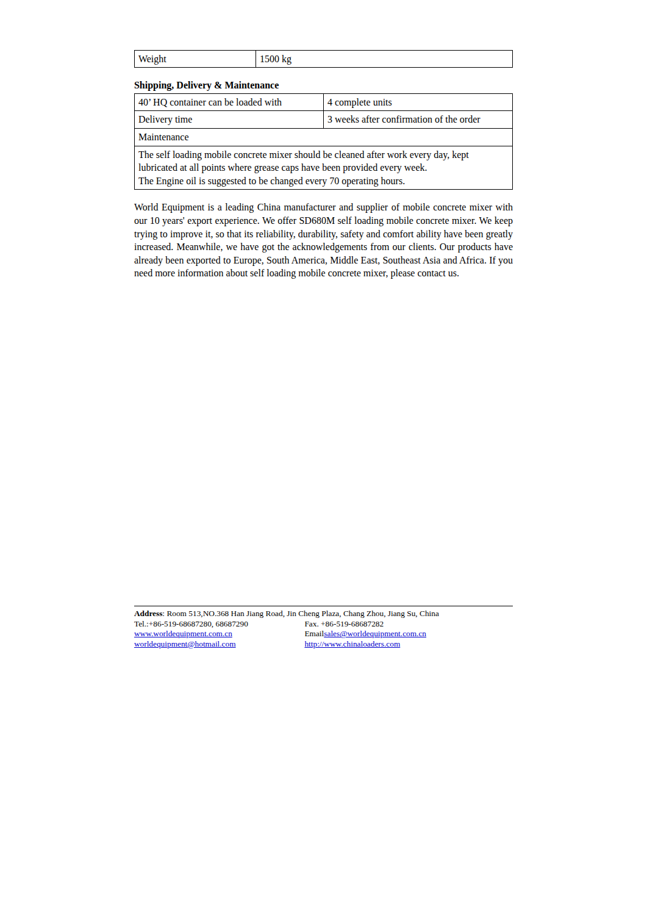| Weight | 1500 kg |
Shipping, Delivery & Maintenance
| 40’ HQ container can be loaded with | 4 complete units |
| Delivery time | 3 weeks after confirmation of the order |
| Maintenance |
| The self loading mobile concrete mixer should be cleaned after work every day, kept lubricated at all points where grease caps have been provided every week. The Engine oil is suggested to be changed every 70 operating hours. |
World Equipment is a leading China manufacturer and supplier of mobile concrete mixer with our 10 years' export experience. We offer SD680M self loading mobile concrete mixer. We keep trying to improve it, so that its reliability, durability, safety and comfort ability have been greatly increased. Meanwhile, we have got the acknowledgements from our clients. Our products have already been exported to Europe, South America, Middle East, Southeast Asia and Africa. If you need more information about self loading mobile concrete mixer, please contact us.
Address: Room 513,NO.368 Han Jiang Road, Jin Cheng Plaza, Chang Zhou, Jiang Su, China
Tel.:+86-519-68687280, 68687290
www.worldequipment.com.cn
worldequipment@hotmail.com
Fax. +86-519-68687282
Emailsales@worldequipment.com.cn
http://www.chinaloaders.com